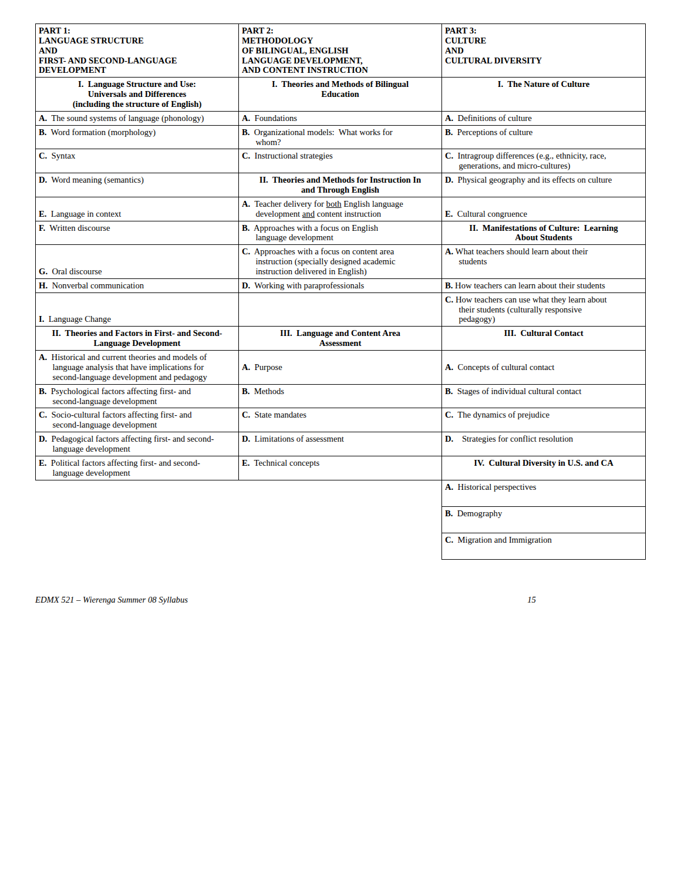| PART 1: LANGUAGE STRUCTURE AND FIRST- AND SECOND-LANGUAGE DEVELOPMENT | PART 2: METHODOLOGY OF BILINGUAL, ENGLISH LANGUAGE DEVELOPMENT, AND CONTENT INSTRUCTION | PART 3: CULTURE AND CULTURAL DIVERSITY |
| I. Language Structure and Use: Universals and Differences (including the structure of English) | I. Theories and Methods of Bilingual Education | I. The Nature of Culture |
| A. The sound systems of language (phonology) | A. Foundations | A. Definitions of culture |
| B. Word formation (morphology) | B. Organizational models: What works for whom? | B. Perceptions of culture |
| C. Syntax | C. Instructional strategies | C. Intragroup differences (e.g., ethnicity, race, generations, and micro-cultures) |
| D. Word meaning (semantics) | II. Theories and Methods for Instruction In and Through English | D. Physical geography and its effects on culture |
| E. Language in context | A. Teacher delivery for both English language development and content instruction | E. Cultural congruence |
| F. Written discourse | B. Approaches with a focus on English language development | II. Manifestations of Culture: Learning About Students |
| G. Oral discourse | C. Approaches with a focus on content area instruction (specially designed academic instruction delivered in English) | A. What teachers should learn about their students |
| H. Nonverbal communication | D. Working with paraprofessionals | B. How teachers can learn about their students |
| I. Language Change | | C. How teachers can use what they learn about their students (culturally responsive pedagogy) |
| II. Theories and Factors in First- and Second- Language Development | III. Language and Content Area Assessment | III. Cultural Contact |
| A. Historical and current theories and models of language analysis that have implications for second-language development and pedagogy | A. Purpose | A. Concepts of cultural contact |
| B. Psychological factors affecting first- and second-language development | B. Methods | B. Stages of individual cultural contact |
| C. Socio-cultural factors affecting first- and second-language development | C. State mandates | C. The dynamics of prejudice |
| D. Pedagogical factors affecting first- and second- language development | D. Limitations of assessment | D. Strategies for conflict resolution |
| E. Political factors affecting first- and second- language development | E. Technical concepts | IV. Cultural Diversity in U.S. and CA |
| | | A. Historical perspectives |
| | | B. Demography |
| | | C. Migration and Immigration |
EDMX 521 – Wierenga Summer 08 Syllabus 15